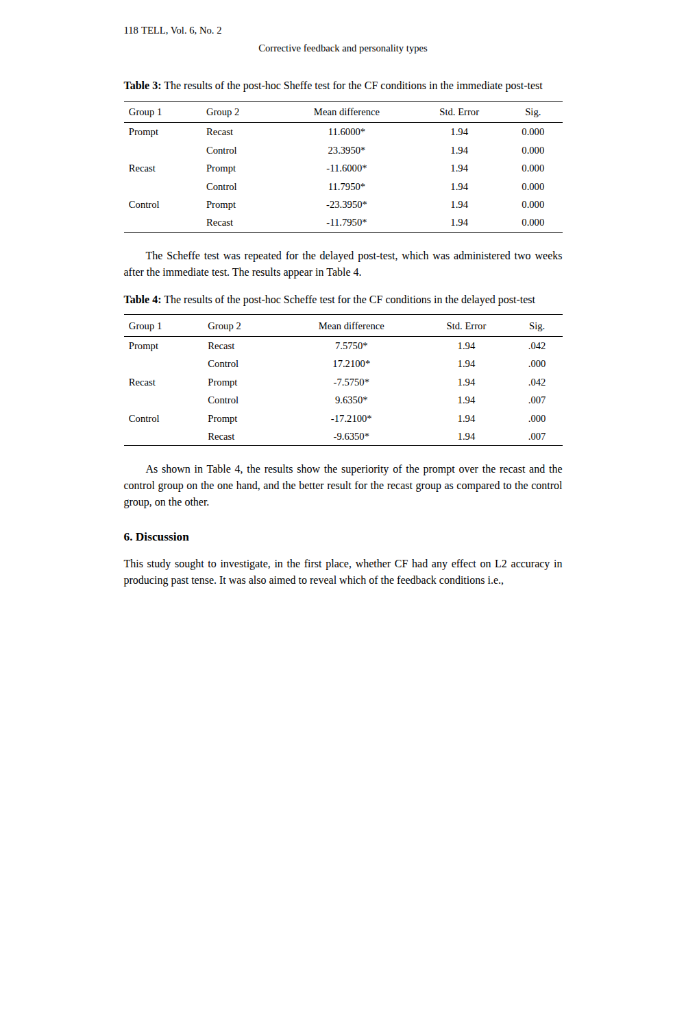118 TELL, Vol. 6, No. 2
Corrective feedback and personality types
Table 3: The results of the post-hoc Sheffe test for the CF conditions in the immediate post-test
| Group 1 | Group 2 | Mean difference | Std. Error | Sig. |
| --- | --- | --- | --- | --- |
| Prompt | Recast | 11.6000* | 1.94 | 0.000 |
| | Control | 23.3950* | 1.94 | 0.000 |
| Recast | Prompt | -11.6000* | 1.94 | 0.000 |
| | Control | 11.7950* | 1.94 | 0.000 |
| Control | Prompt | -23.3950* | 1.94 | 0.000 |
| | Recast | -11.7950* | 1.94 | 0.000 |
The Scheffe test was repeated for the delayed post-test, which was administered two weeks after the immediate test. The results appear in Table 4.
Table 4: The results of the post-hoc Scheffe test for the CF conditions in the delayed post-test
| Group 1 | Group 2 | Mean difference | Std. Error | Sig. |
| --- | --- | --- | --- | --- |
| Prompt | Recast | 7.5750* | 1.94 | .042 |
| | Control | 17.2100* | 1.94 | .000 |
| Recast | Prompt | -7.5750* | 1.94 | .042 |
| | Control | 9.6350* | 1.94 | .007 |
| Control | Prompt | -17.2100* | 1.94 | .000 |
| | Recast | -9.6350* | 1.94 | .007 |
As shown in Table 4, the results show the superiority of the prompt over the recast and the control group on the one hand, and the better result for the recast group as compared to the control group, on the other.
6. Discussion
This study sought to investigate, in the first place, whether CF had any effect on L2 accuracy in producing past tense. It was also aimed to reveal which of the feedback conditions i.e.,